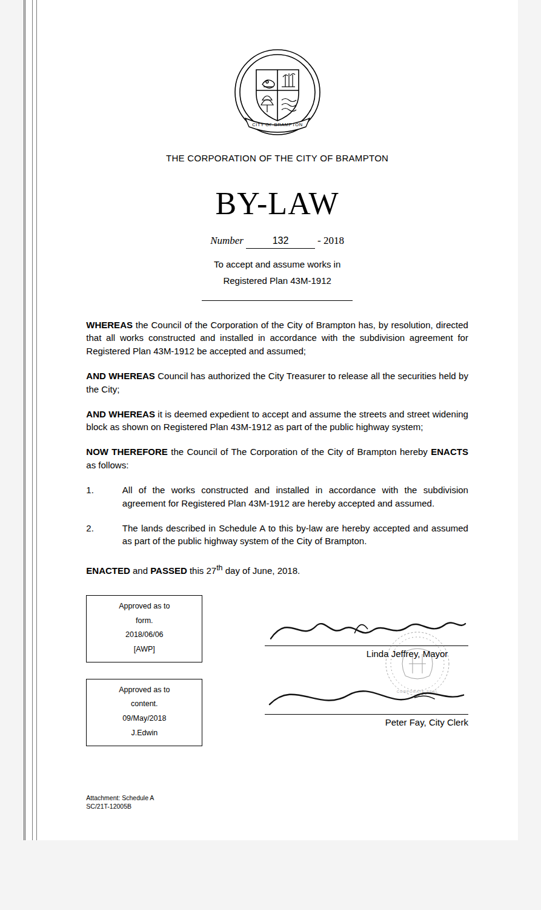CITY OF BRAMPTON
THE CORPORATION OF THE CITY OF BRAMPTON
BY-LAW
Number 132 - 2018
To accept and assume works in
Registered Plan 43M-1912
WHEREAS the Council of the Corporation of the City of Brampton has, by resolution, directed that all works constructed and installed in accordance with the subdivision agreement for Registered Plan 43M-1912 be accepted and assumed;
AND WHEREAS Council has authorized the City Treasurer to release all the securities held by the City;
AND WHEREAS it is deemed expedient to accept and assume the streets and street widening block as shown on Registered Plan 43M-1912 as part of the public highway system;
NOW THEREFORE the Council of The Corporation of the City of Brampton hereby ENACTS as follows:
All of the works constructed and installed in accordance with the subdivision agreement for Registered Plan 43M-1912 are hereby accepted and assumed.
The lands described in Schedule A to this by-law are hereby accepted and assumed as part of the public highway system of the City of Brampton.
ENACTED and PASSED this 27th day of June, 2018.
Approved as to form. 2018/06/06 [AWP]
Approved as to content. 09/May/2018 J.Edwin
Linda Jeffrey, Mayor
CORPORATE SEAL
Peter Fay, City Clerk
Attachment: Schedule A
SC/21T-12005B